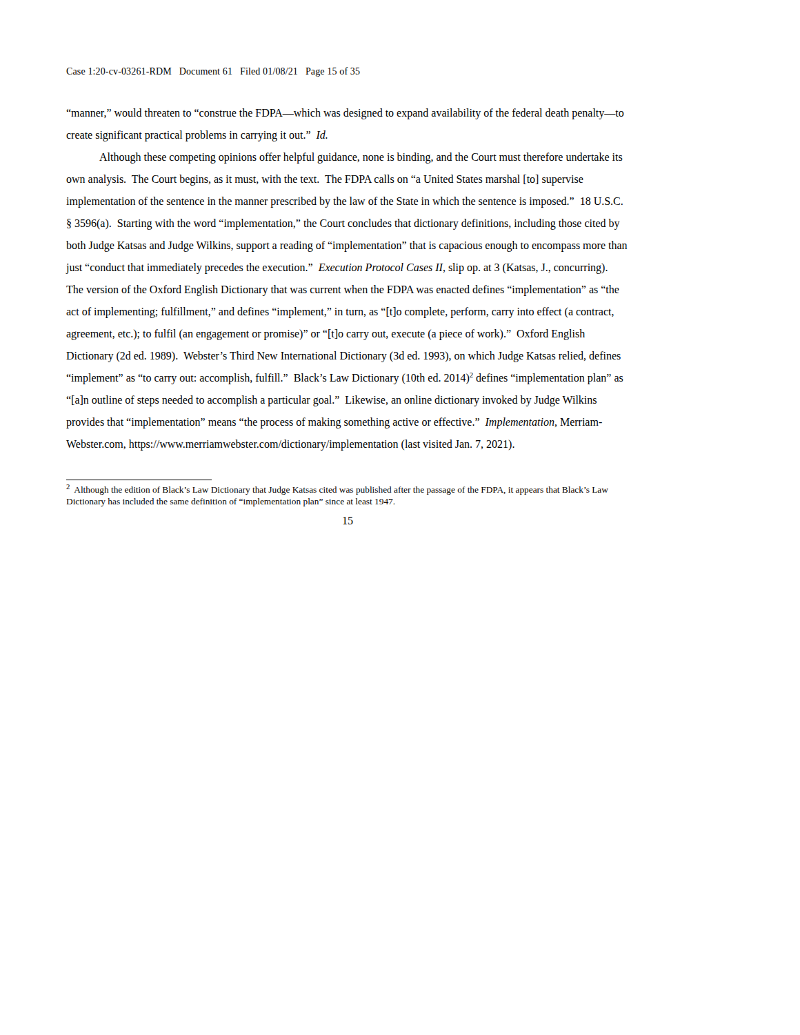Case 1:20-cv-03261-RDM Document 61 Filed 01/08/21 Page 15 of 35
“manner,” would threaten to “construe the FDPA—which was designed to expand availability of the federal death penalty—to create significant practical problems in carrying it out.” Id.
Although these competing opinions offer helpful guidance, none is binding, and the Court must therefore undertake its own analysis. The Court begins, as it must, with the text. The FDPA calls on “a United States marshal [to] supervise implementation of the sentence in the manner prescribed by the law of the State in which the sentence is imposed.” 18 U.S.C. § 3596(a). Starting with the word “implementation,” the Court concludes that dictionary definitions, including those cited by both Judge Katsas and Judge Wilkins, support a reading of “implementation” that is capacious enough to encompass more than just “conduct that immediately precedes the execution.” Execution Protocol Cases II, slip op. at 3 (Katsas, J., concurring). The version of the Oxford English Dictionary that was current when the FDPA was enacted defines “implementation” as “the act of implementing; fulfillment,” and defines “implement,” in turn, as “[t]o complete, perform, carry into effect (a contract, agreement, etc.); to fulfil (an engagement or promise)” or “[t]o carry out, execute (a piece of work).” Oxford English Dictionary (2d ed. 1989). Webster’s Third New International Dictionary (3d ed. 1993), on which Judge Katsas relied, defines “implement” as “to carry out: accomplish, fulfill.” Black’s Law Dictionary (10th ed. 2014)2 defines “implementation plan” as “[a]n outline of steps needed to accomplish a particular goal.” Likewise, an online dictionary invoked by Judge Wilkins provides that “implementation” means “the process of making something active or effective.” Implementation, Merriam-Webster.com, https://www.merriamwebster.com/dictionary/implementation (last visited Jan. 7, 2021).
2 Although the edition of Black’s Law Dictionary that Judge Katsas cited was published after the passage of the FDPA, it appears that Black’s Law Dictionary has included the same definition of “implementation plan” since at least 1947.
15